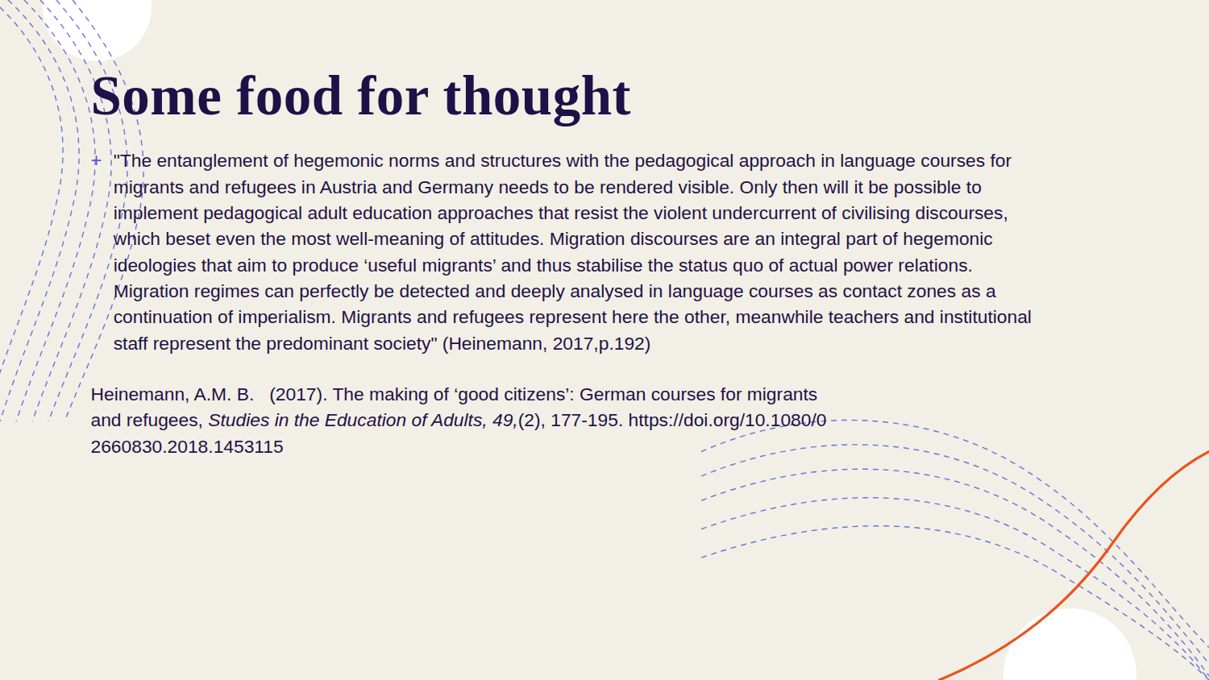Some food for thought
"The entanglement of hegemonic norms and structures with the pedagogical approach in language courses for migrants and refugees in Austria and Germany needs to be rendered visible. Only then will it be possible to implement pedagogical adult education approaches that resist the violent undercurrent of civilising discourses, which beset even the most well-meaning of attitudes. Migration discourses are an integral part of hegemonic ideologies that aim to produce ‘useful migrants’ and thus stabilise the status quo of actual power relations. Migration regimes can perfectly be detected and deeply analysed in language courses as contact zones as a continuation of imperialism. Migrants and refugees represent here the other, meanwhile teachers and institutional staff represent the predominant society" (Heinemann, 2017,p.192)
Heinemann, A.M. B. (2017). The making of ‘good citizens’: German courses for migrants and refugees, Studies in the Education of Adults, 49,(2), 177-195. https://doi.org/10.1080/02660830.2018.1453115